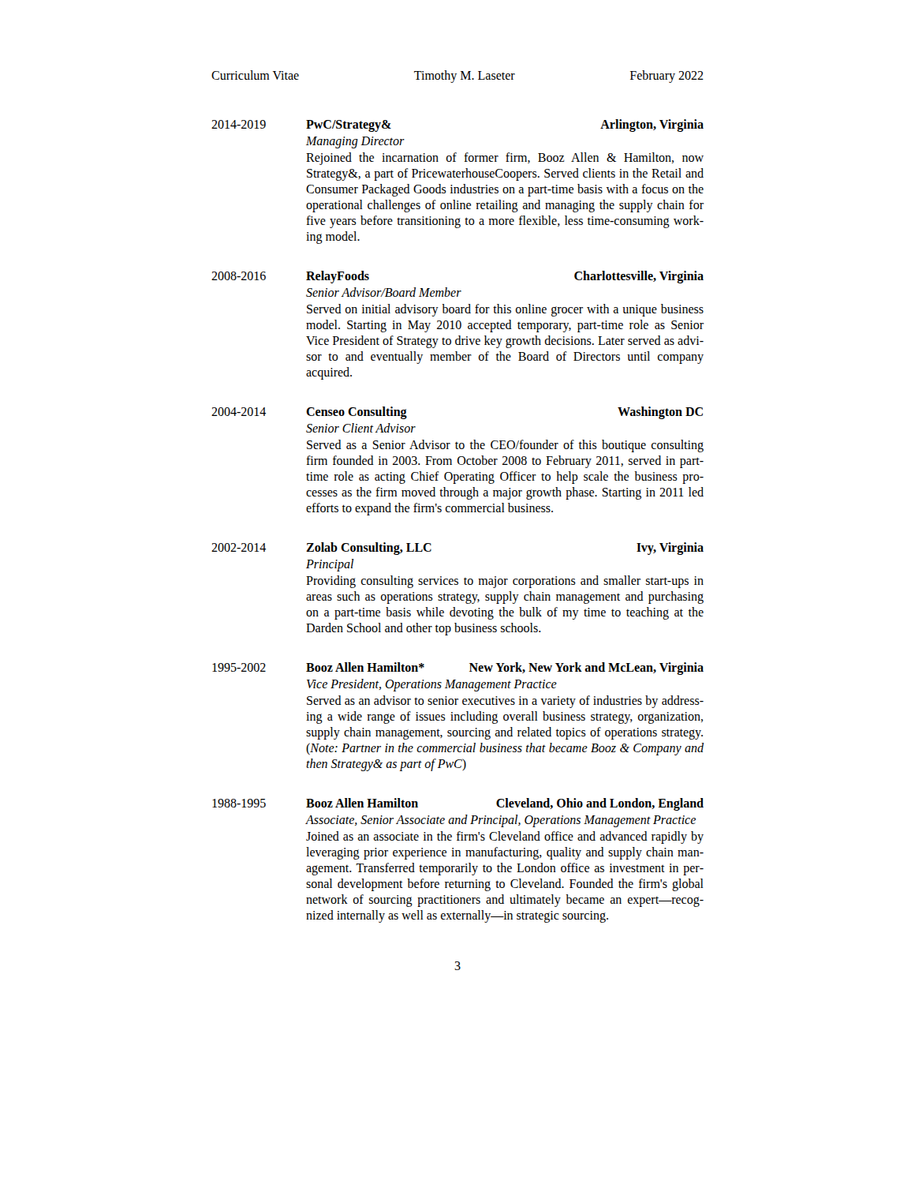Curriculum Vitae
Timothy M. Laseter
February 2022
2014-2019
PwC/Strategy& Arlington, Virginia
Managing Director
Rejoined the incarnation of former firm, Booz Allen & Hamilton, now Strategy&, a part of PricewaterhouseCoopers. Served clients in the Retail and Consumer Packaged Goods industries on a part-time basis with a focus on the operational challenges of online retailing and managing the supply chain for five years before transitioning to a more flexible, less time-consuming working model.
2008-2016
RelayFoods Charlottesville, Virginia
Senior Advisor/Board Member
Served on initial advisory board for this online grocer with a unique business model. Starting in May 2010 accepted temporary, part-time role as Senior Vice President of Strategy to drive key growth decisions. Later served as advisor to and eventually member of the Board of Directors until company acquired.
2004-2014
Censeo Consulting Washington DC
Senior Client Advisor
Served as a Senior Advisor to the CEO/founder of this boutique consulting firm founded in 2003. From October 2008 to February 2011, served in part-time role as acting Chief Operating Officer to help scale the business processes as the firm moved through a major growth phase. Starting in 2011 led efforts to expand the firm's commercial business.
2002-2014
Zolab Consulting, LLC Ivy, Virginia
Principal
Providing consulting services to major corporations and smaller start-ups in areas such as operations strategy, supply chain management and purchasing on a part-time basis while devoting the bulk of my time to teaching at the Darden School and other top business schools.
1995-2002
Booz Allen Hamilton* New York, New York and McLean, Virginia
Vice President, Operations Management Practice
Served as an advisor to senior executives in a variety of industries by addressing a wide range of issues including overall business strategy, organization, supply chain management, sourcing and related topics of operations strategy. (Note: Partner in the commercial business that became Booz & Company and then Strategy& as part of PwC)
1988-1995
Booz Allen Hamilton Cleveland, Ohio and London, England
Associate, Senior Associate and Principal, Operations Management Practice
Joined as an associate in the firm's Cleveland office and advanced rapidly by leveraging prior experience in manufacturing, quality and supply chain management. Transferred temporarily to the London office as investment in personal development before returning to Cleveland. Founded the firm's global network of sourcing practitioners and ultimately became an expert—recognized internally as well as externally—in strategic sourcing.
3